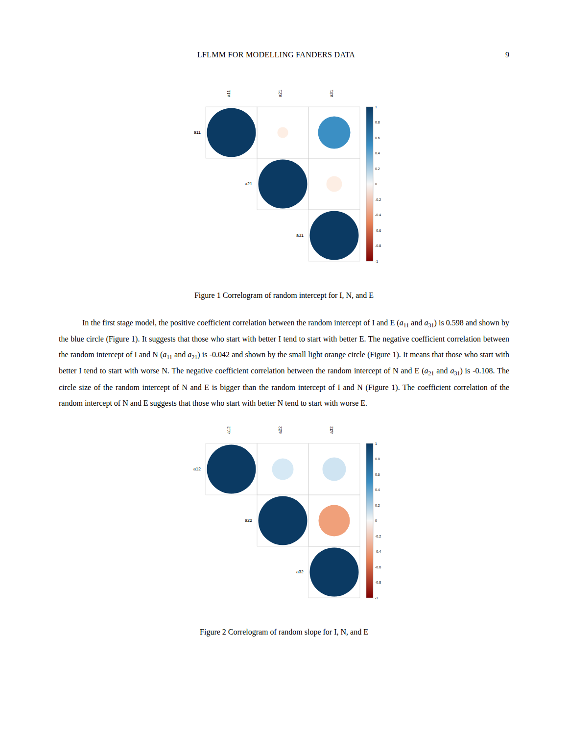LFLMM FOR MODELLING FANDERS DATA 9
a11 a21 a31 a11 a21 a31 1 0.8 0.6 0.4 0.2 0 -0.2 -0.4 -0.6 -0.8 -1
Figure 1 Correlogram of random intercept for I, N, and E
In the first stage model, the positive coefficient correlation between the random intercept of I and E (a11 and a31) is 0.598 and shown by the blue circle (Figure 1). It suggests that those who start with better I tend to start with better E. The negative coefficient correlation between the random intercept of I and N (a11 and a21) is -0.042 and shown by the small light orange circle (Figure 1). It means that those who start with better I tend to start with worse N. The negative coefficient correlation between the random intercept of N and E (a21 and a31) is -0.108. The circle size of the random intercept of N and E is bigger than the random intercept of I and N (Figure 1). The coefficient correlation of the random intercept of N and E suggests that those who start with better N tend to start with worse E.
a12 a22 a32 a12 a22 a32 1 0.8 0.6 0.4 0.2 0 -0.2 -0.4 -0.6 -0.8 -1
Figure 2 Correlogram of random slope for I, N, and E